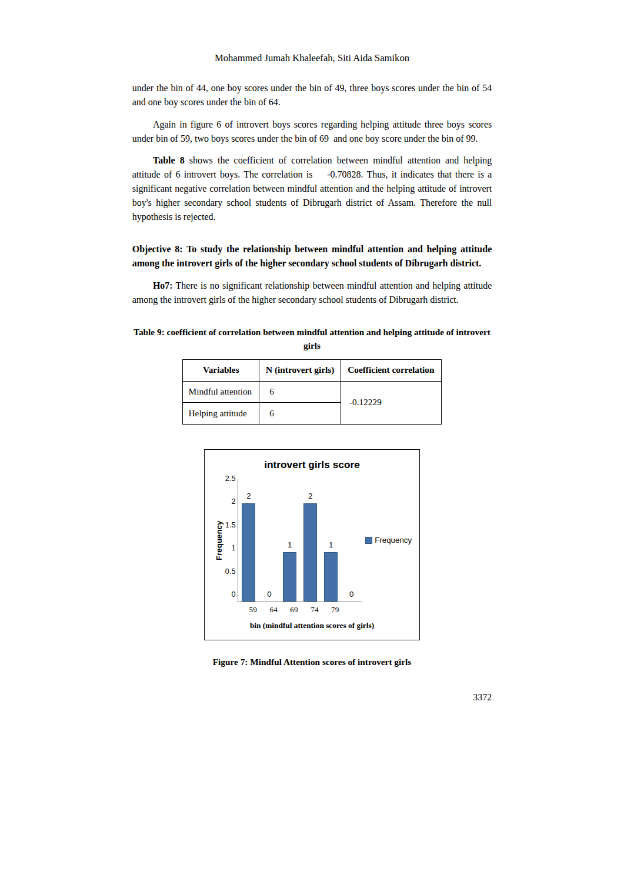Mohammed Jumah Khaleefah, Siti Aida Samikon
under the bin of 44, one boy scores under the bin of 49, three boys scores under the bin of 54 and one boy scores under the bin of 64.
Again in figure 6 of introvert boys scores regarding helping attitude three boys scores under bin of 59, two boys scores under the bin of 69 and one boy score under the bin of 99.
Table 8 shows the coefficient of correlation between mindful attention and helping attitude of 6 introvert boys. The correlation is -0.70828. Thus, it indicates that there is a significant negative correlation between mindful attention and the helping attitude of introvert boy's higher secondary school students of Dibrugarh district of Assam. Therefore the null hypothesis is rejected.
Objective 8: To study the relationship between mindful attention and helping attitude among the introvert girls of the higher secondary school students of Dibrugarh district.
Ho7: There is no significant relationship between mindful attention and helping attitude among the introvert girls of the higher secondary school students of Dibrugarh district.
Table 9: coefficient of correlation between mindful attention and helping attitude of introvert girls
| Variables | N (introvert girls) | Coefficient correlation |
| --- | --- | --- |
| Mindful attention | 6 | -0.12229 |
| Helping attitude | 6 |
introvert girls score
Frequency
2.5 2 1.5 1 0.5 0
2
0
1
2
1
0
Frequency
5964697479
bin (mindful attention scores of girls)
Figure 7: Mindful Attention scores of introvert girls
3372